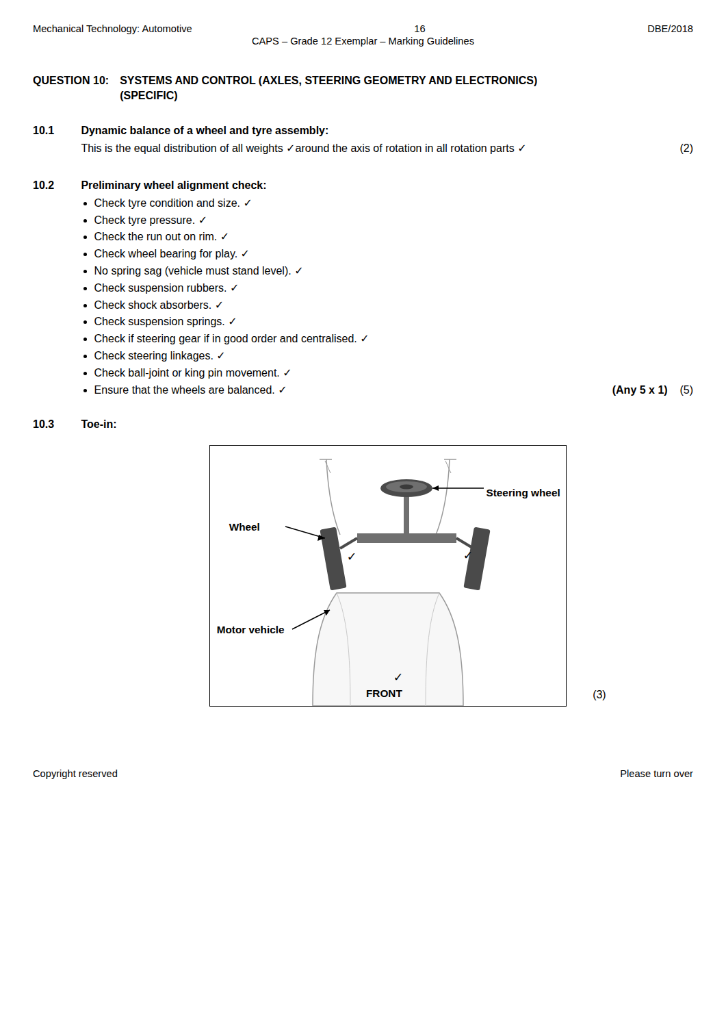Mechanical Technology: Automotive
16
DBE/2018
CAPS – Grade 12 Exemplar – Marking Guidelines
QUESTION 10: SYSTEMS AND CONTROL (AXLES, STEERING GEOMETRY AND ELECTRONICS) (SPECIFIC)
10.1
Dynamic balance of a wheel and tyre assembly:
(2) This is the equal distribution of all weights ✓around the axis of rotation in all rotation parts ✓
10.2
Preliminary wheel alignment check:
Check tyre condition and size. ✓
Check tyre pressure. ✓
Check the run out on rim. ✓
Check wheel bearing for play. ✓
No spring sag (vehicle must stand level). ✓
Check suspension rubbers. ✓
Check shock absorbers. ✓
Check suspension springs. ✓
Check if steering gear if in good order and centralised. ✓
Check steering linkages. ✓
Check ball-joint or king pin movement. ✓
Ensure that the wheels are balanced. ✓ (Any 5 x 1) (5)
10.3
Toe-in:
Steering wheel Wheel Motor vehicle FRONT ✓ ✓ ✓
(3)
Copyright reserved
Please turn over